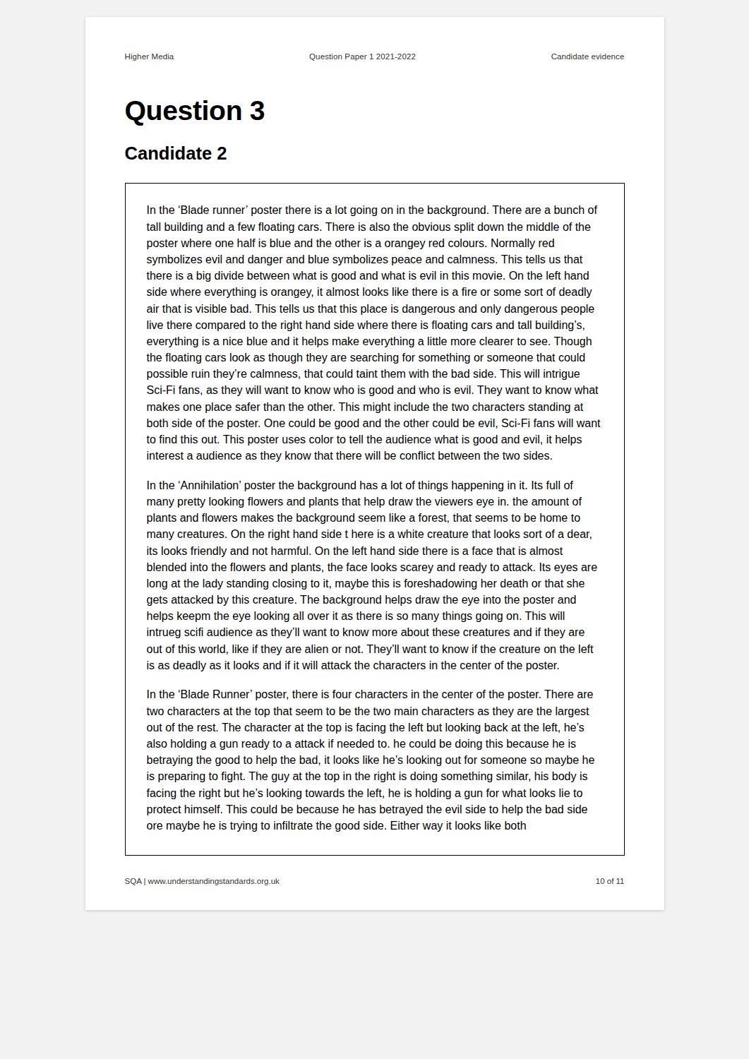Higher Media Question Paper 1 2021-2022 Candidate evidence
Question 3
Candidate 2
In the ‘Blade runner’ poster there is a lot going on in the background. There are a bunch of tall building and a few floating cars. There is also the obvious split down the middle of the poster where one half is blue and the other is a orangey red colours. Normally red symbolizes evil and danger and blue symbolizes peace and calmness. This tells us that there is a big divide between what is good and what is evil in this movie. On the left hand side where everything is orangey, it almost looks like there is a fire or some sort of deadly air that is visible bad. This tells us that this place is dangerous and only dangerous people live there compared to the right hand side where there is floating cars and tall building’s, everything is a nice blue and it helps make everything a little more clearer to see. Though the floating cars look as though they are searching for something or someone that could possible ruin they’re calmness, that could taint them with the bad side. This will intrigue Sci-Fi fans, as they will want to know who is good and who is evil. They want to know what makes one place safer than the other. This might include the two characters standing at both side of the poster. One could be good and the other could be evil, Sci-Fi fans will want to find this out. This poster uses color to tell the audience what is good and evil, it helps interest a audience as they know that there will be conflict between the two sides.
In the ‘Annihilation’ poster the background has a lot of things happening in it. Its full of many pretty looking flowers and plants that help draw the viewers eye in. the amount of plants and flowers makes the background seem like a forest, that seems to be home to many creatures. On the right hand side t here is a white creature that looks sort of a dear, its looks friendly and not harmful. On the left hand side there is a face that is almost blended into the flowers and plants, the face looks scarey and ready to attack. Its eyes are long at the lady standing closing to it, maybe this is foreshadowing her death or that she gets attacked by this creature. The background helps draw the eye into the poster and helps keepm the eye looking all over it as there is so many things going on. This will intrueg scifi audience as they’ll want to know more about these creatures and if they are out of this world, like if they are alien or not. They’ll want to know if the creature on the left is as deadly as it looks and if it will attack the characters in the center of the poster.
In the ‘Blade Runner’ poster, there is four characters in the center of the poster. There are two characters at the top that seem to be the two main characters as they are the largest out of the rest. The character at the top is facing the left but looking back at the left, he’s also holding a gun ready to a attack if needed to. he could be doing this because he is betraying the good to help the bad, it looks like he’s looking out for someone so maybe he is preparing to fight. The guy at the top in the right is doing something similar, his body is facing the right but he’s looking towards the left, he is holding a gun for what looks lie to protect himself. This could be because he has betrayed the evil side to help the bad side ore maybe he is trying to infiltrate the good side. Either way it looks like both
SQA | www.understandingstandards.org.uk 10 of 11